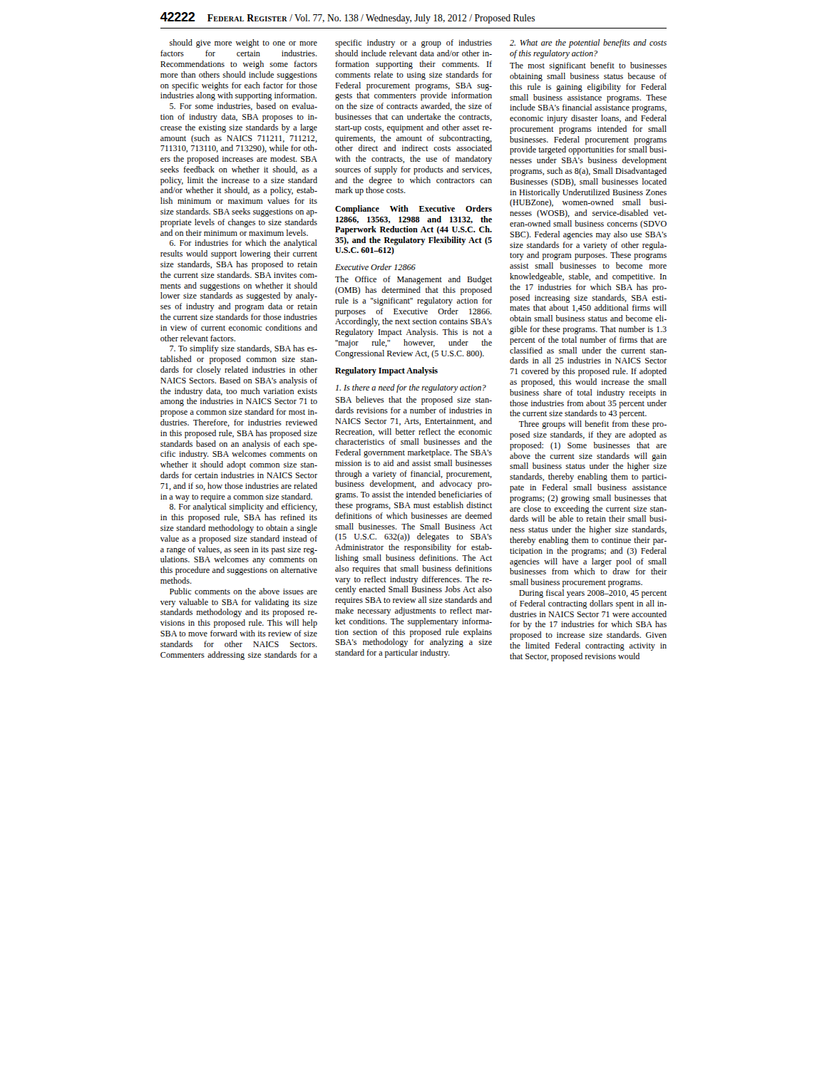42222
Federal Register / Vol. 77, No. 138 / Wednesday, July 18, 2012 / Proposed Rules
should give more weight to one or more factors for certain industries. Recommendations to weigh some factors more than others should include suggestions on specific weights for each factor for those industries along with supporting information.
5. For some industries, based on evaluation of industry data, SBA proposes to increase the existing size standards by a large amount (such as NAICS 711211, 711212, 711310, 713110, and 713290), while for others the proposed increases are modest. SBA seeks feedback on whether it should, as a policy, limit the increase to a size standard and/or whether it should, as a policy, establish minimum or maximum values for its size standards. SBA seeks suggestions on appropriate levels of changes to size standards and on their minimum or maximum levels.
6. For industries for which the analytical results would support lowering their current size standards, SBA has proposed to retain the current size standards. SBA invites comments and suggestions on whether it should lower size standards as suggested by analyses of industry and program data or retain the current size standards for those industries in view of current economic conditions and other relevant factors.
7. To simplify size standards, SBA has established or proposed common size standards for closely related industries in other NAICS Sectors. Based on SBA's analysis of the industry data, too much variation exists among the industries in NAICS Sector 71 to propose a common size standard for most industries. Therefore, for industries reviewed in this proposed rule, SBA has proposed size standards based on an analysis of each specific industry. SBA welcomes comments on whether it should adopt common size standards for certain industries in NAICS Sector 71, and if so, how those industries are related in a way to require a common size standard.
8. For analytical simplicity and efficiency, in this proposed rule, SBA has refined its size standard methodology to obtain a single value as a proposed size standard instead of a range of values, as seen in its past size regulations. SBA welcomes any comments on this procedure and suggestions on alternative methods.
Public comments on the above issues are very valuable to SBA for validating its size standards methodology and its proposed revisions in this proposed rule. This will help SBA to move forward with its review of size standards for other NAICS Sectors. Commenters addressing size standards for a specific industry or a group of industries should include relevant data and/or other information supporting their comments. If comments relate to using size standards for Federal procurement programs, SBA suggests that commenters provide information on the size of contracts awarded, the size of businesses that can undertake the contracts, start-up costs, equipment and other asset requirements, the amount of subcontracting, other direct and indirect costs associated with the contracts, the use of mandatory sources of supply for products and services, and the degree to which contractors can mark up those costs.
Compliance With Executive Orders 12866, 13563, 12988 and 13132, the Paperwork Reduction Act (44 U.S.C. Ch. 35), and the Regulatory Flexibility Act (5 U.S.C. 601–612)
Executive Order 12866
The Office of Management and Budget (OMB) has determined that this proposed rule is a ''significant'' regulatory action for purposes of Executive Order 12866. Accordingly, the next section contains SBA's Regulatory Impact Analysis. This is not a ''major rule,'' however, under the Congressional Review Act, (5 U.S.C. 800).
Regulatory Impact Analysis
1. Is there a need for the regulatory action?
SBA believes that the proposed size standards revisions for a number of industries in NAICS Sector 71, Arts, Entertainment, and Recreation, will better reflect the economic characteristics of small businesses and the Federal government marketplace. The SBA's mission is to aid and assist small businesses through a variety of financial, procurement, business development, and advocacy programs. To assist the intended beneficiaries of these programs, SBA must establish distinct definitions of which businesses are deemed small businesses. The Small Business Act (15 U.S.C. 632(a)) delegates to SBA's Administrator the responsibility for establishing small business definitions. The Act also requires that small business definitions vary to reflect industry differences. The recently enacted Small Business Jobs Act also requires SBA to review all size standards and make necessary adjustments to reflect market conditions. The supplementary information section of this proposed rule explains SBA's methodology for analyzing a size standard for a particular industry.
2. What are the potential benefits and costs of this regulatory action?
The most significant benefit to businesses obtaining small business status because of this rule is gaining eligibility for Federal small business assistance programs. These include SBA's financial assistance programs, economic injury disaster loans, and Federal procurement programs intended for small businesses. Federal procurement programs provide targeted opportunities for small businesses under SBA's business development programs, such as 8(a), Small Disadvantaged Businesses (SDB), small businesses located in Historically Underutilized Business Zones (HUBZone), women-owned small businesses (WOSB), and service-disabled veteran-owned small business concerns (SDVO SBC). Federal agencies may also use SBA's size standards for a variety of other regulatory and program purposes. These programs assist small businesses to become more knowledgeable, stable, and competitive. In the 17 industries for which SBA has proposed increasing size standards, SBA estimates that about 1,450 additional firms will obtain small business status and become eligible for these programs. That number is 1.3 percent of the total number of firms that are classified as small under the current standards in all 25 industries in NAICS Sector 71 covered by this proposed rule. If adopted as proposed, this would increase the small business share of total industry receipts in those industries from about 35 percent under the current size standards to 43 percent.
Three groups will benefit from these proposed size standards, if they are adopted as proposed: (1) Some businesses that are above the current size standards will gain small business status under the higher size standards, thereby enabling them to participate in Federal small business assistance programs; (2) growing small businesses that are close to exceeding the current size standards will be able to retain their small business status under the higher size standards, thereby enabling them to continue their participation in the programs; and (3) Federal agencies will have a larger pool of small businesses from which to draw for their small business procurement programs.
During fiscal years 2008–2010, 45 percent of Federal contracting dollars spent in all industries in NAICS Sector 71 were accounted for by the 17 industries for which SBA has proposed to increase size standards. Given the limited Federal contracting activity in that Sector, proposed revisions would